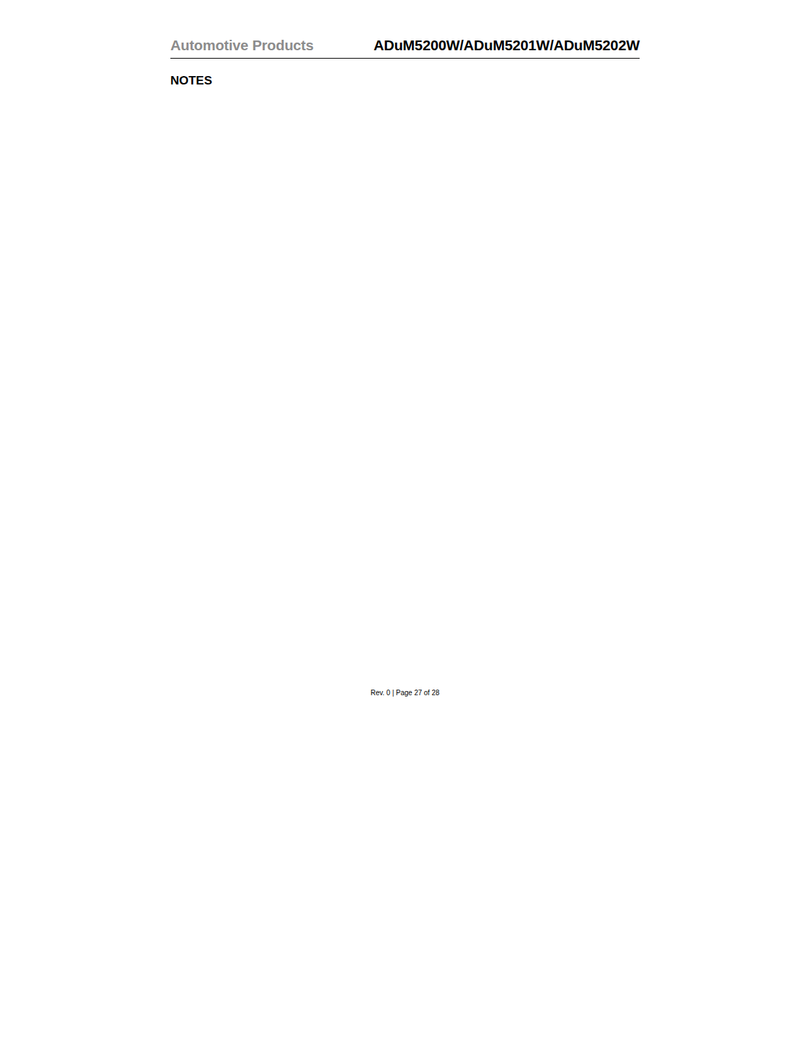Automotive Products
ADuM5200W/ADuM5201W/ADuM5202W
NOTES
Rev. 0 | Page 27 of 28